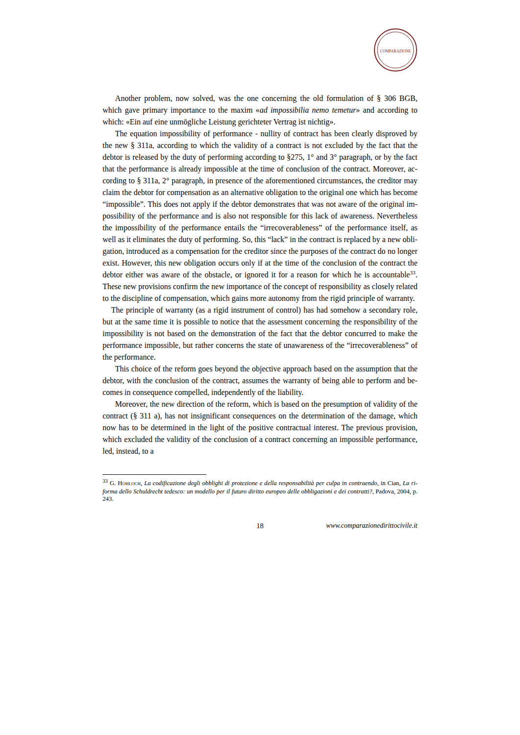Another problem, now solved, was the one concerning the old formulation of § 306 BGB, which gave primary importance to the maxim «ad impossibilia nemo temetur» and according to which: «Ein auf eine unmögliche Leistung gerichteter Vertrag ist nichtig».
The equation impossibility of performance - nullity of contract has been clearly disproved by the new § 311a, according to which the validity of a contract is not excluded by the fact that the debtor is released by the duty of performing according to §275, 1° and 3° paragraph, or by the fact that the performance is already impossible at the time of conclusion of the contract. Moreover, according to § 311a, 2° paragraph, in presence of the aforementioned circumstances, the creditor may claim the debtor for compensation as an alternative obligation to the original one which has become “impossible”. This does not apply if the debtor demonstrates that was not aware of the original impossibility of the performance and is also not responsible for this lack of awareness. Nevertheless the impossibility of the performance entails the “irrecoverableness” of the performance itself, as well as it eliminates the duty of performing. So, this “lack” in the contract is replaced by a new obligation, introduced as a compensation for the creditor since the purposes of the contract do no longer exist. However, this new obligation occurs only if at the time of the conclusion of the contract the debtor either was aware of the obstacle, or ignored it for a reason for which he is accountable33. These new provisions confirm the new importance of the concept of responsibility as closely related to the discipline of compensation, which gains more autonomy from the rigid principle of warranty.
The principle of warranty (as a rigid instrument of control) has had somehow a secondary role, but at the same time it is possible to notice that the assessment concerning the responsibility of the impossibility is not based on the demonstration of the fact that the debtor concurred to make the performance impossible, but rather concerns the state of unawareness of the “irrecoverableness” of the performance.
This choice of the reform goes beyond the objective approach based on the assumption that the debtor, with the conclusion of the contract, assumes the warranty of being able to perform and becomes in consequence compelled, independently of the liability.
Moreover, the new direction of the reform, which is based on the presumption of validity of the contract (§ 311 a), has not insignificant consequences on the determination of the damage, which now has to be determined in the light of the positive contractual interest. The previous provision, which excluded the validity of the conclusion of a contract concerning an impossible performance, led, instead, to a
33 G. Hohloch, La codificazione degli obblighi di protezione e della responsabilità per culpa in contraendo, in Cian, La riforma dello Schuldrecht tedesco: un modello per il futuro diritto europeo delle obbligazioni e dei contratti?, Padova, 2004, p. 243.
18 www.comparazionedirittocivile.it